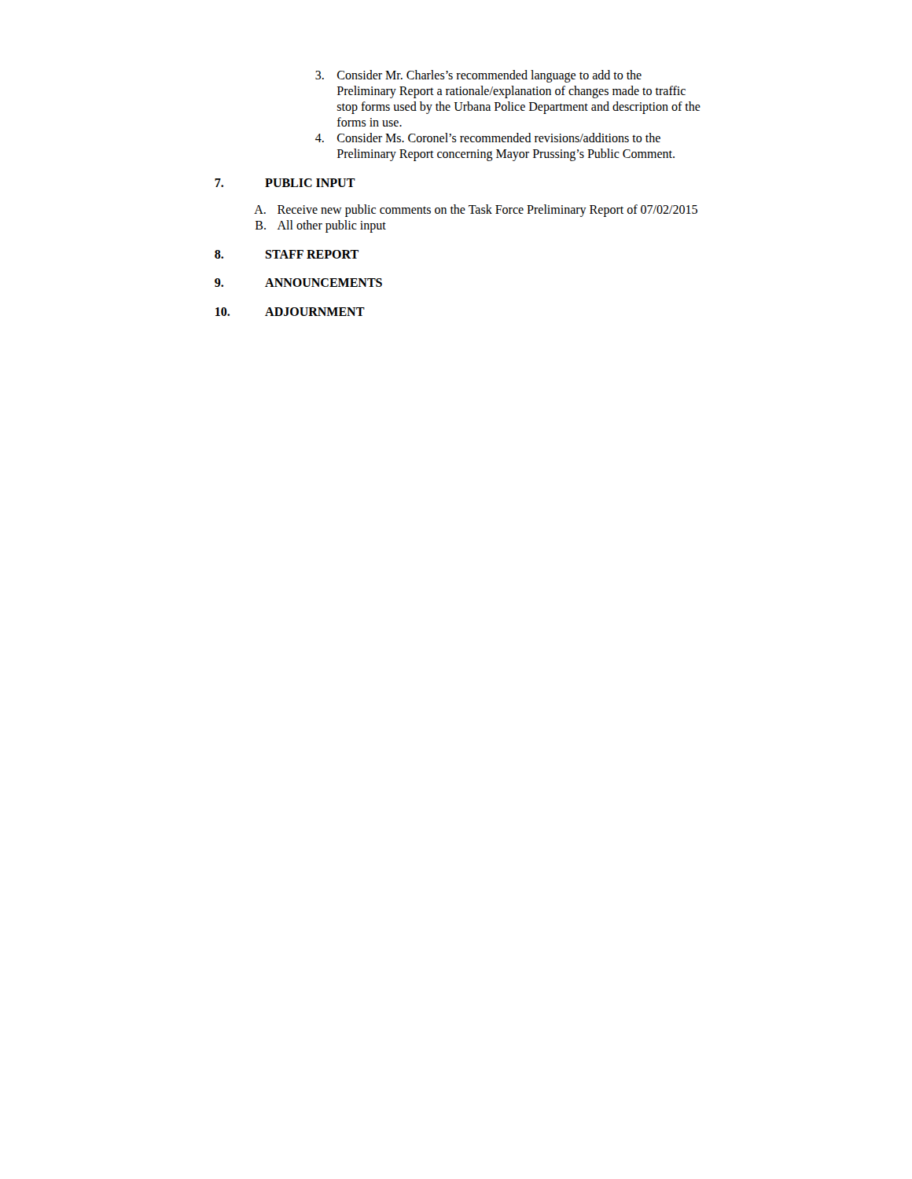Consider Mr. Charles’s recommended language to add to the Preliminary Report a rationale/explanation of changes made to traffic stop forms used by the Urbana Police Department and description of the forms in use.
Consider Ms. Coronel’s recommended revisions/additions to the Preliminary Report concerning Mayor Prussing’s Public Comment.
7.
PUBLIC INPUT
Receive new public comments on the Task Force Preliminary Report of 07/02/2015
All other public input
8.
STAFF REPORT
9.
ANNOUNCEMENTS
10.
ADJOURNMENT